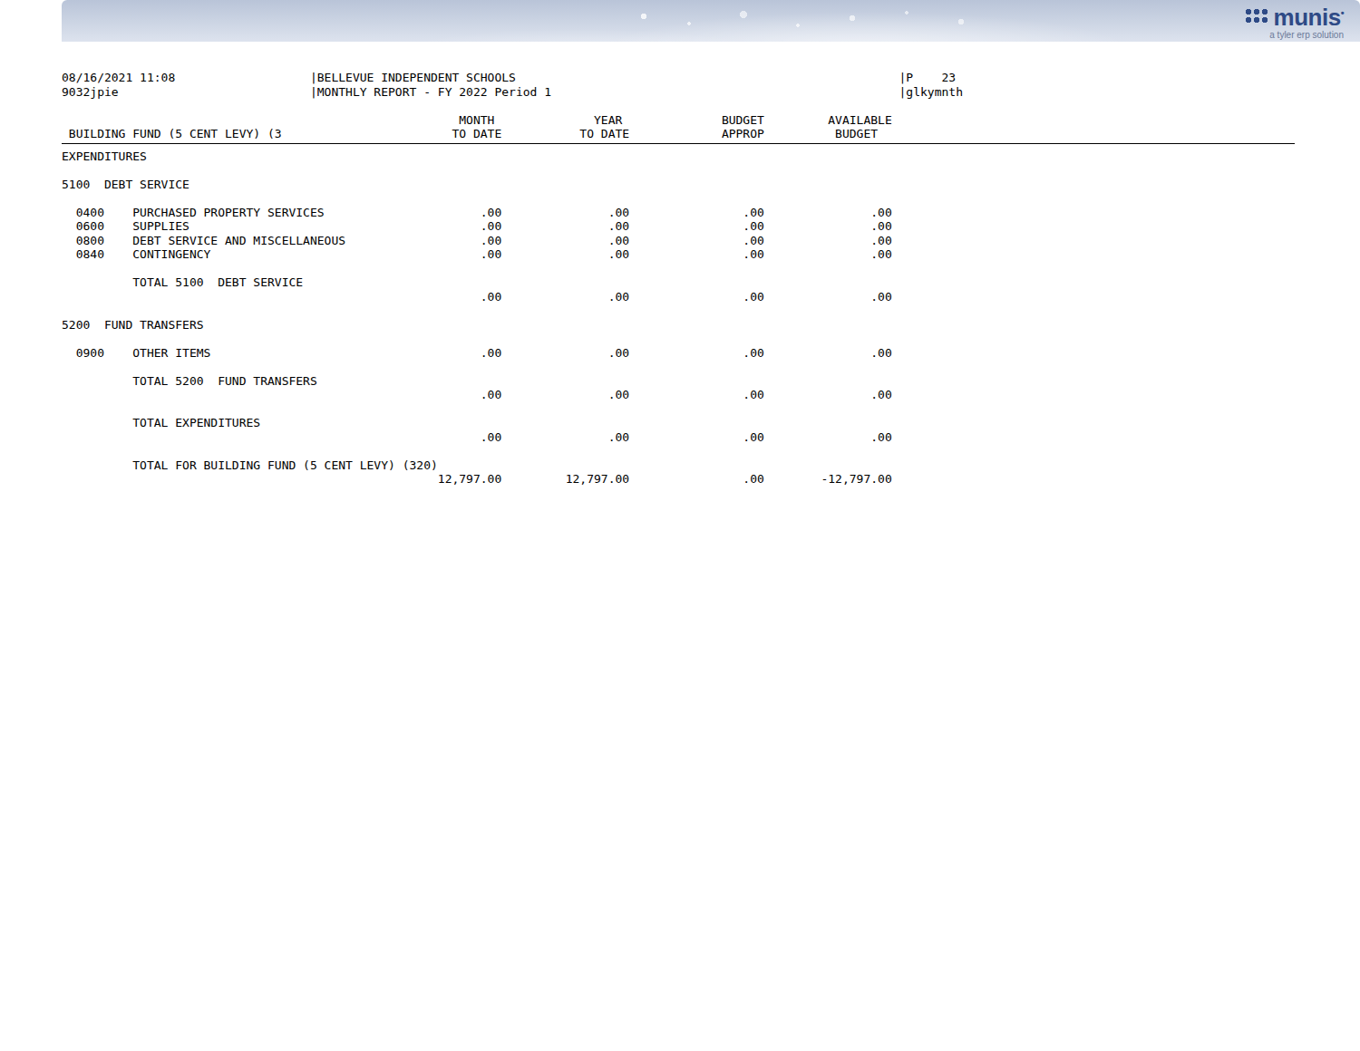munis•
a tyler erp solution
08/16/2021 11:08                   |BELLEVUE INDEPENDENT SCHOOLS                                                      |P    23
9032jpie                           |MONTHLY REPORT - FY 2022 Period 1                                                 |glkymnth

                                                        MONTH              YEAR              BUDGET         AVAILABLE
 BUILDING FUND (5 CENT LEVY) (3                        TO DATE           TO DATE             APPROP          BUDGET
EXPENDITURES

5100  DEBT SERVICE

  0400    PURCHASED PROPERTY SERVICES                      .00               .00                .00               .00
  0600    SUPPLIES                                         .00               .00                .00               .00
  0800    DEBT SERVICE AND MISCELLANEOUS                   .00               .00                .00               .00
  0840    CONTINGENCY                                      .00               .00                .00               .00

          TOTAL 5100  DEBT SERVICE
                                                           .00               .00                .00               .00

5200  FUND TRANSFERS

  0900    OTHER ITEMS                                      .00               .00                .00               .00

          TOTAL 5200  FUND TRANSFERS
                                                           .00               .00                .00               .00

          TOTAL EXPENDITURES
                                                           .00               .00                .00               .00

          TOTAL FOR BUILDING FUND (5 CENT LEVY) (320)
                                                     12,797.00         12,797.00                .00        -12,797.00